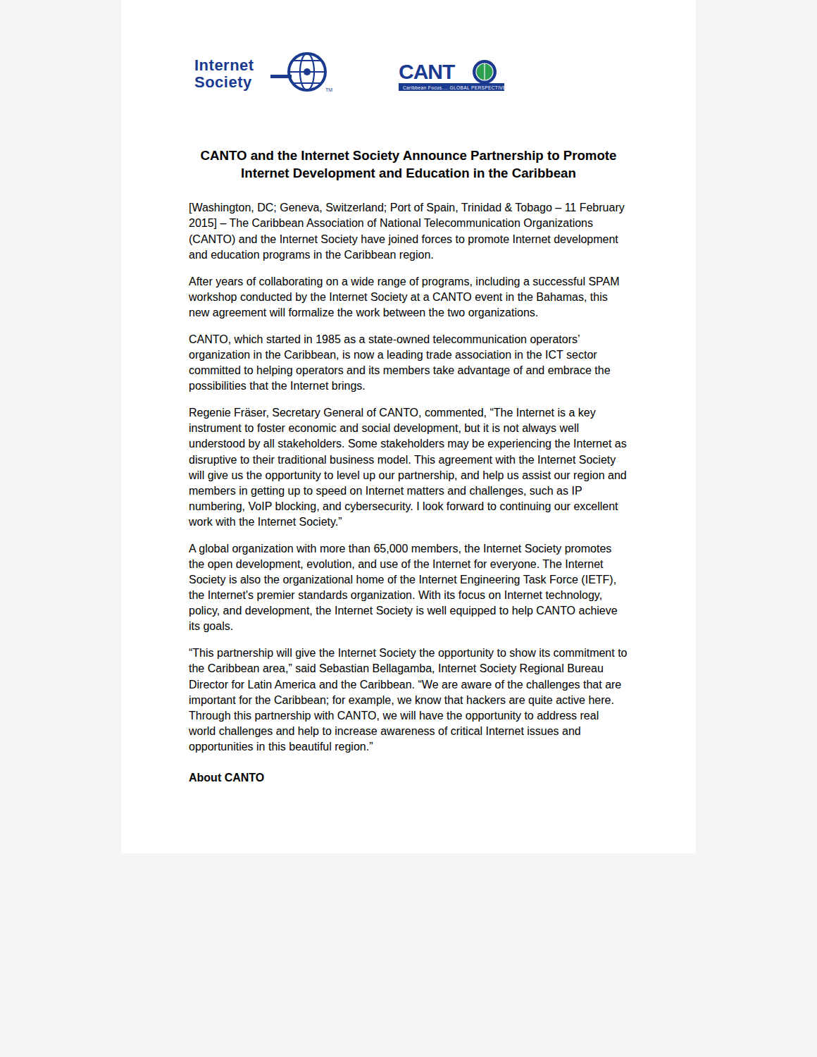Internet Society TM CANT Caribbean Focus.... GLOBAL PERSPECTIVE
CANTO and the Internet Society Announce Partnership to Promote
Internet Development and Education in the Caribbean
[Washington, DC; Geneva, Switzerland; Port of Spain, Trinidad & Tobago – 11 February 2015] – The Caribbean Association of National Telecommunication Organizations (CANTO) and the Internet Society have joined forces to promote Internet development and education programs in the Caribbean region.
After years of collaborating on a wide range of programs, including a successful SPAM workshop conducted by the Internet Society at a CANTO event in the Bahamas, this new agreement will formalize the work between the two organizations.
CANTO, which started in 1985 as a state-owned telecommunication operators’ organization in the Caribbean, is now a leading trade association in the ICT sector committed to helping operators and its members take advantage of and embrace the possibilities that the Internet brings.
Regenie Fräser, Secretary General of CANTO, commented, “The Internet is a key instrument to foster economic and social development, but it is not always well understood by all stakeholders. Some stakeholders may be experiencing the Internet as disruptive to their traditional business model. This agreement with the Internet Society will give us the opportunity to level up our partnership, and help us assist our region and members in getting up to speed on Internet matters and challenges, such as IP numbering, VoIP blocking, and cybersecurity. I look forward to continuing our excellent work with the Internet Society.”
A global organization with more than 65,000 members, the Internet Society promotes the open development, evolution, and use of the Internet for everyone. The Internet Society is also the organizational home of the Internet Engineering Task Force (IETF), the Internet's premier standards organization. With its focus on Internet technology, policy, and development, the Internet Society is well equipped to help CANTO achieve its goals.
“This partnership will give the Internet Society the opportunity to show its commitment to the Caribbean area,” said Sebastian Bellagamba, Internet Society Regional Bureau Director for Latin America and the Caribbean. “We are aware of the challenges that are important for the Caribbean; for example, we know that hackers are quite active here. Through this partnership with CANTO, we will have the opportunity to address real world challenges and help to increase awareness of critical Internet issues and opportunities in this beautiful region.”
About CANTO